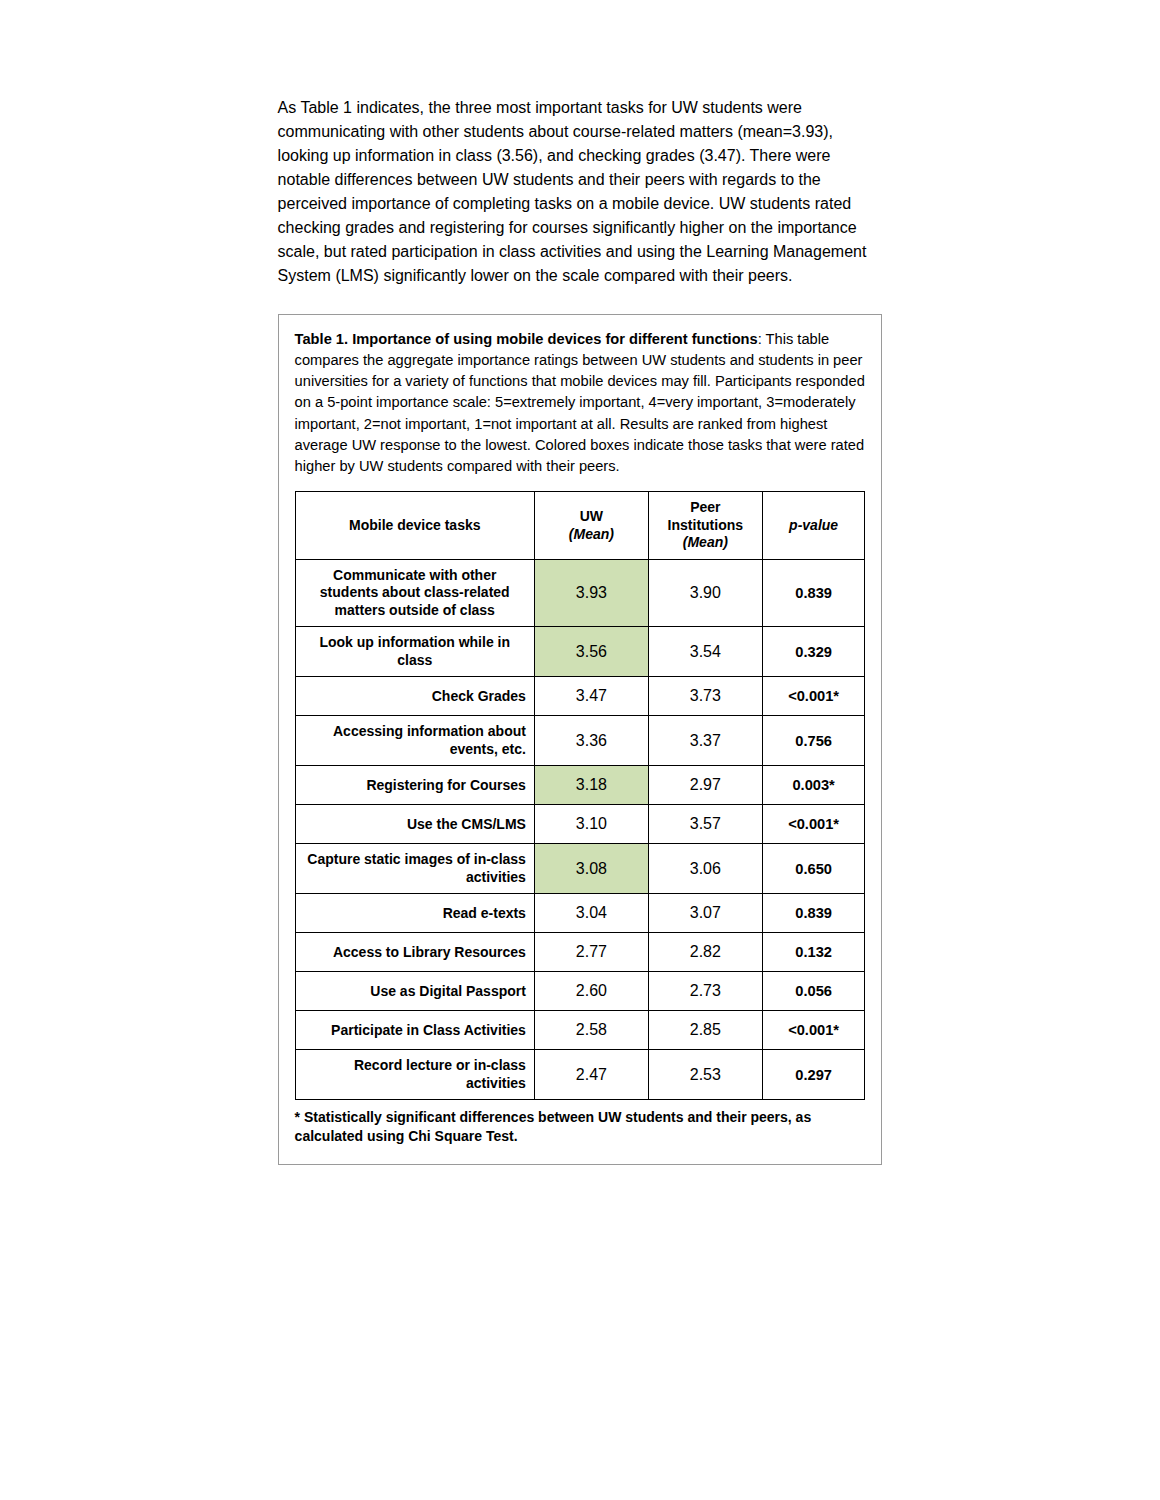As Table 1 indicates, the three most important tasks for UW students were communicating with other students about course-related matters (mean=3.93), looking up information in class (3.56), and checking grades (3.47). There were notable differences between UW students and their peers with regards to the perceived importance of completing tasks on a mobile device. UW students rated checking grades and registering for courses significantly higher on the importance scale, but rated participation in class activities and using the Learning Management System (LMS) significantly lower on the scale compared with their peers.
Table 1. Importance of using mobile devices for different functions: This table compares the aggregate importance ratings between UW students and students in peer universities for a variety of functions that mobile devices may fill. Participants responded on a 5-point importance scale: 5=extremely important, 4=very important, 3=moderately important, 2=not important, 1=not important at all. Results are ranked from highest average UW response to the lowest. Colored boxes indicate those tasks that were rated higher by UW students compared with their peers.
| Mobile device tasks | UW (Mean) | Peer Institutions (Mean) | p-value |
| --- | --- | --- | --- |
| Communicate with other students about class-related matters outside of class | 3.93 | 3.90 | 0.839 |
| Look up information while in class | 3.56 | 3.54 | 0.329 |
| Check Grades | 3.47 | 3.73 | <0.001* |
| Accessing information about events, etc. | 3.36 | 3.37 | 0.756 |
| Registering for Courses | 3.18 | 2.97 | 0.003* |
| Use the CMS/LMS | 3.10 | 3.57 | <0.001* |
| Capture static images of in-class activities | 3.08 | 3.06 | 0.650 |
| Read e-texts | 3.04 | 3.07 | 0.839 |
| Access to Library Resources | 2.77 | 2.82 | 0.132 |
| Use as Digital Passport | 2.60 | 2.73 | 0.056 |
| Participate in Class Activities | 2.58 | 2.85 | <0.001* |
| Record lecture or in-class activities | 2.47 | 2.53 | 0.297 |
* Statistically significant differences between UW students and their peers, as calculated using Chi Square Test.